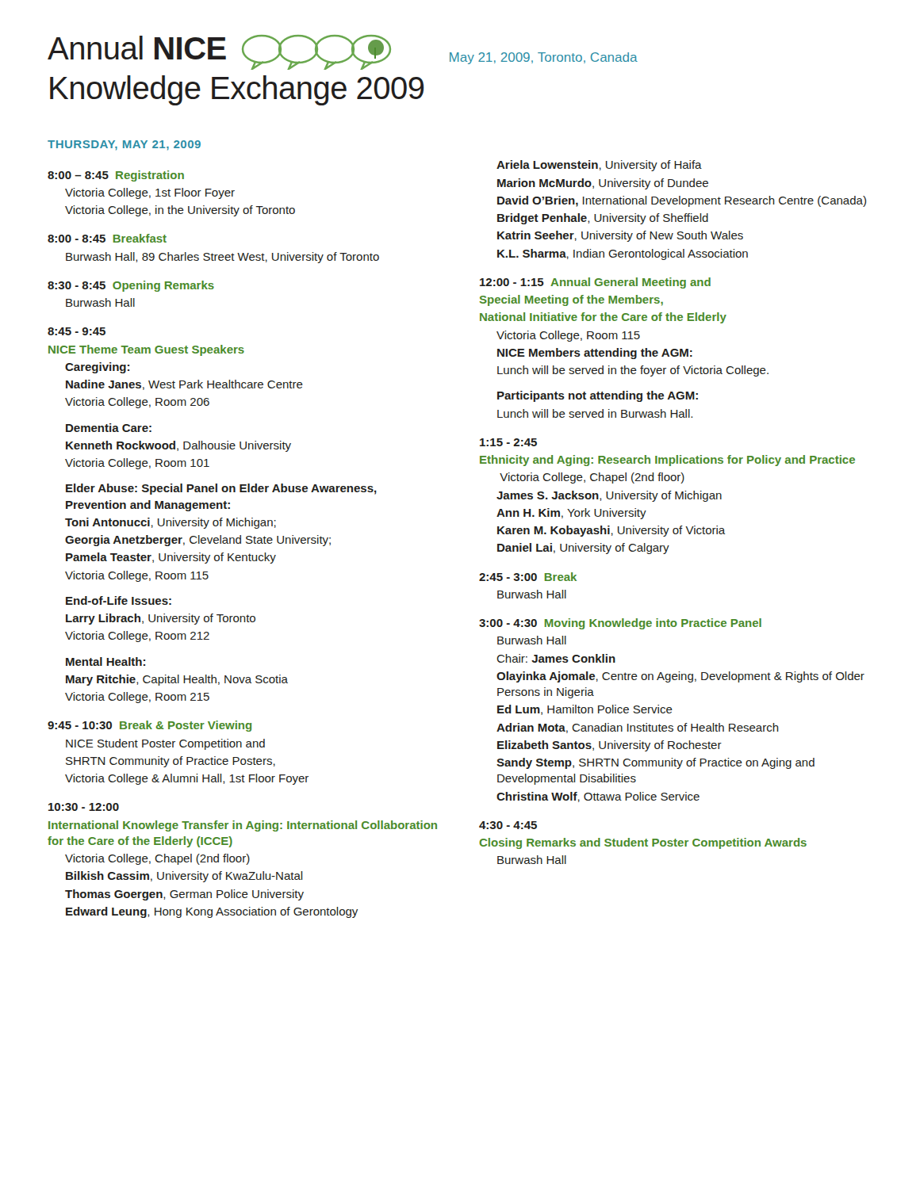Annual NICE
Knowledge Exchange 2009
May 21, 2009, Toronto, Canada
THURSDAY, MAY 21, 2009
8:00 – 8:45 Registration
Victoria College, 1st Floor Foyer
Victoria College, in the University of Toronto
8:00 - 8:45 Breakfast
Burwash Hall, 89 Charles Street West, University of Toronto
8:30 - 8:45 Opening Remarks
Burwash Hall
8:45 - 9:45
NICE Theme Team Guest Speakers
Caregiving:
Nadine Janes, West Park Healthcare Centre
Victoria College, Room 206
Dementia Care:
Kenneth Rockwood, Dalhousie University
Victoria College, Room 101
Elder Abuse: Special Panel on Elder Abuse Awareness, Prevention and Management:
Toni Antonucci, University of Michigan;
Georgia Anetzberger, Cleveland State University;
Pamela Teaster, University of Kentucky
Victoria College, Room 115
End-of-Life Issues:
Larry Librach, University of Toronto
Victoria College, Room 212
Mental Health:
Mary Ritchie, Capital Health, Nova Scotia
Victoria College, Room 215
9:45 - 10:30 Break & Poster Viewing
NICE Student Poster Competition and
SHRTN Community of Practice Posters,
Victoria College & Alumni Hall, 1st Floor Foyer
10:30 - 12:00
International Knowlege Transfer in Aging: International Collaboration for the Care of the Elderly (ICCE)
Victoria College, Chapel (2nd floor)
Bilkish Cassim, University of KwaZulu-Natal
Thomas Goergen, German Police University
Edward Leung, Hong Kong Association of Gerontology
Ariela Lowenstein, University of Haifa
Marion McMurdo, University of Dundee
David O’Brien, International Development Research Centre (Canada)
Bridget Penhale, University of Sheffield
Katrin Seeher, University of New South Wales
K.L. Sharma, Indian Gerontological Association
12:00 - 1:15 Annual General Meeting and
Special Meeting of the Members,
National Initiative for the Care of the Elderly
Victoria College, Room 115
NICE Members attending the AGM:
Lunch will be served in the foyer of Victoria College.
Participants not attending the AGM:
Lunch will be served in Burwash Hall.
1:15 - 2:45
Ethnicity and Aging: Research Implications for Policy and Practice
Victoria College, Chapel (2nd floor)
James S. Jackson, University of Michigan
Ann H. Kim, York University
Karen M. Kobayashi, University of Victoria
Daniel Lai, University of Calgary
2:45 - 3:00 Break
Burwash Hall
3:00 - 4:30 Moving Knowledge into Practice Panel
Burwash Hall
Chair: James Conklin
Olayinka Ajomale, Centre on Ageing, Development & Rights of Older Persons in Nigeria
Ed Lum, Hamilton Police Service
Adrian Mota, Canadian Institutes of Health Research
Elizabeth Santos, University of Rochester
Sandy Stemp, SHRTN Community of Practice on Aging and Developmental Disabilities
Christina Wolf, Ottawa Police Service
4:30 - 4:45
Closing Remarks and Student Poster Competition Awards
Burwash Hall